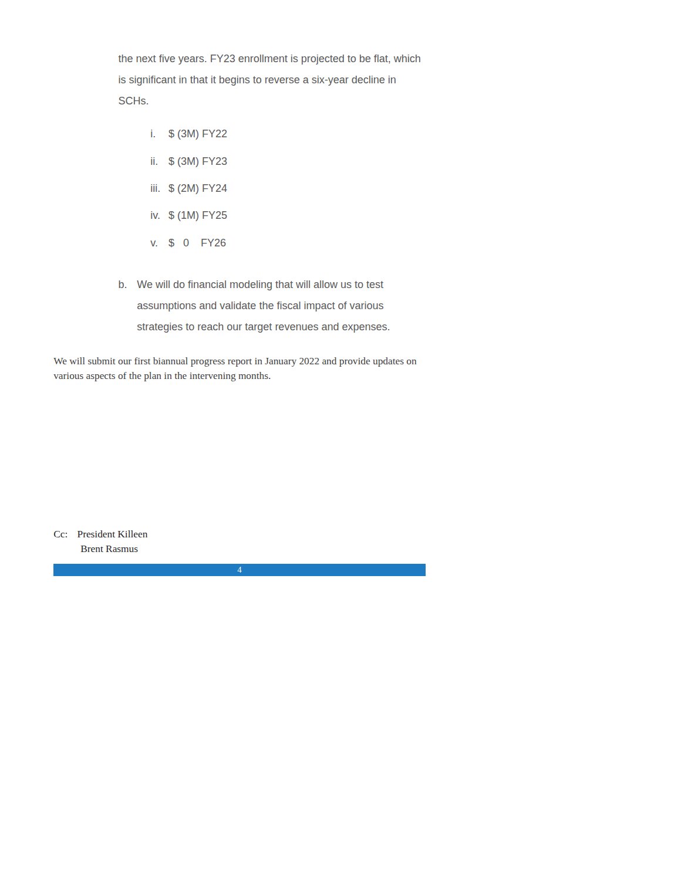the next five years. FY23 enrollment is projected to be flat, which is significant in that it begins to reverse a six-year decline in SCHs.
i.
$ (3M) FY22
ii.
$ (3M) FY23
iii.
$ (2M) FY24
iv.
$ (1M) FY25
v.
$ 0 FY26
b.
We will do financial modeling that will allow us to test assumptions and validate the fiscal impact of various strategies to reach our target revenues and expenses.
We will submit our first biannual progress report in January 2022 and provide updates on various aspects of the plan in the intervening months.
Cc: President Killeen
Brent Rasmus
4